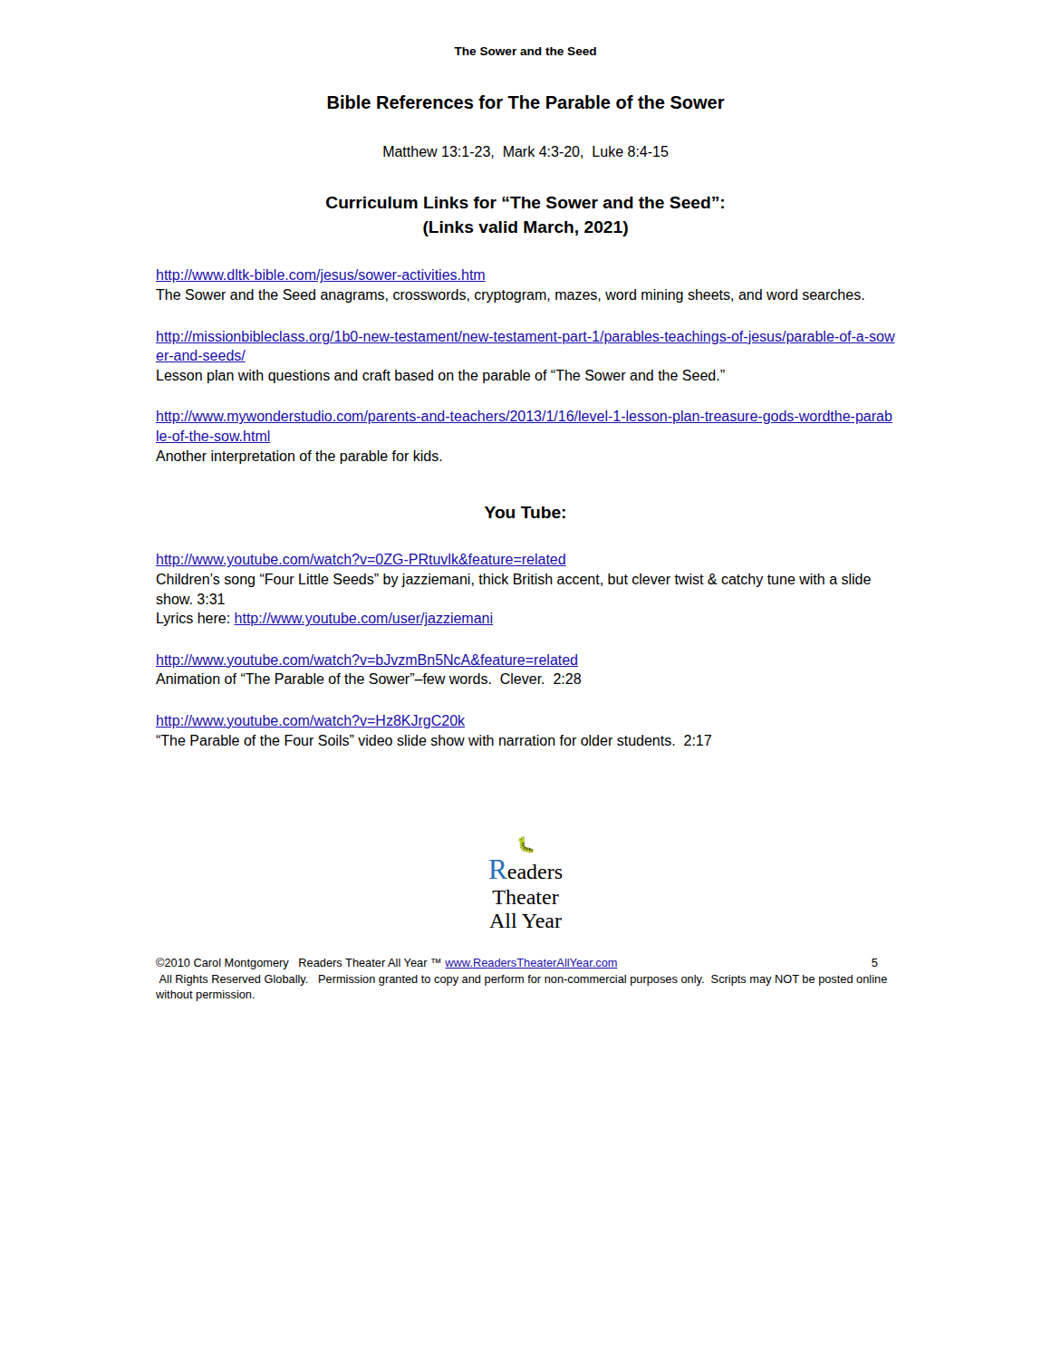The Sower and the Seed
Bible References for The Parable of the Sower
Matthew 13:1-23, Mark 4:3-20, Luke 8:4-15
Curriculum Links for “The Sower and the Seed”:
(Links valid March, 2021)
http://www.dltk-bible.com/jesus/sower-activities.htm
The Sower and the Seed anagrams, crosswords, cryptogram, mazes, word mining sheets, and word searches.
http://missionbibleclass.org/1b0-new-testament/new-testament-part-1/parables-teachings-of-jesus/parable-of-a-sower-and-seeds/
Lesson plan with questions and craft based on the parable of “The Sower and the Seed.”
http://www.mywonderstudio.com/parents-and-teachers/2013/1/16/level-1-lesson-plan-treasure-gods-wordthe-parable-of-the-sow.html
Another interpretation of the parable for kids.
You Tube:
http://www.youtube.com/watch?v=0ZG-PRtuvlk&feature=related
Children’s song “Four Little Seeds” by jazziemani, thick British accent, but clever twist & catchy tune with a slide show. 3:31
Lyrics here: http://www.youtube.com/user/jazziemani
http://www.youtube.com/watch?v=bJvzmBn5NcA&feature=related
Animation of “The Parable of the Sower”–few words. Clever. 2:28
http://www.youtube.com/watch?v=Hz8KJrgC20k
“The Parable of the Four Soils” video slide show with narration for older students. 2:17
🐛 Readers
Theater
All Year
5 ©2010 Carol Montgomery Readers Theater All Year ™ www.ReadersTheaterAllYear.com
All Rights Reserved Globally. Permission granted to copy and perform for non-commercial purposes only. Scripts may NOT be posted online without permission.